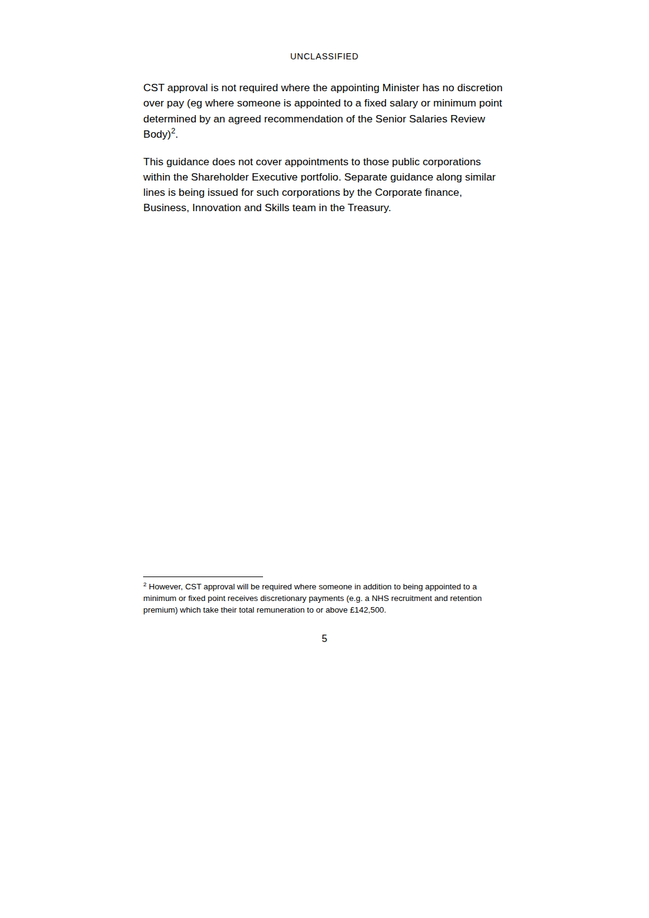UNCLASSIFIED
CST approval is not required where the appointing Minister has no discretion over pay (eg where someone is appointed to a fixed salary or minimum point determined by an agreed recommendation of the Senior Salaries Review Body)2.
This guidance does not cover appointments to those public corporations within the Shareholder Executive portfolio. Separate guidance along similar lines is being issued for such corporations by the Corporate finance, Business, Innovation and Skills team in the Treasury.
2 However, CST approval will be required where someone in addition to being appointed to a minimum or fixed point receives discretionary payments (e.g. a NHS recruitment and retention premium) which take their total remuneration to or above £142,500.
5